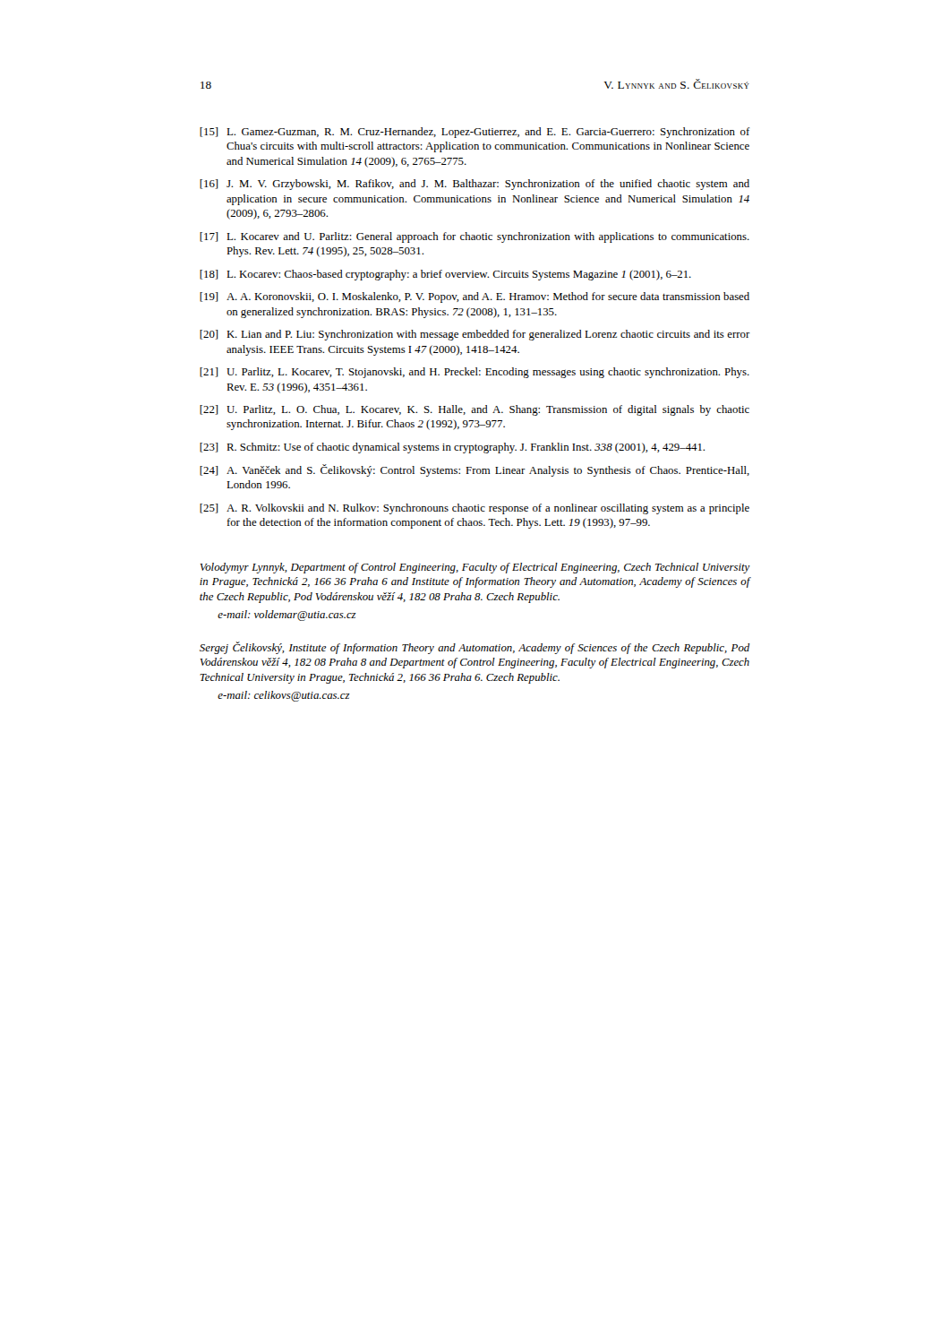18 V. Lynnyk and S. Čelikovský
[15] L. Gamez-Guzman, R. M. Cruz-Hernandez, Lopez-Gutierrez, and E. E. Garcia-Guerrero: Synchronization of Chua's circuits with multi-scroll attractors: Application to communication. Communications in Nonlinear Science and Numerical Simulation 14 (2009), 6, 2765–2775.
[16] J. M. V. Grzybowski, M. Rafikov, and J. M. Balthazar: Synchronization of the unified chaotic system and application in secure communication. Communications in Nonlinear Science and Numerical Simulation 14 (2009), 6, 2793–2806.
[17] L. Kocarev and U. Parlitz: General approach for chaotic synchronization with applications to communications. Phys. Rev. Lett. 74 (1995), 25, 5028–5031.
[18] L. Kocarev: Chaos-based cryptography: a brief overview. Circuits Systems Magazine 1 (2001), 6–21.
[19] A. A. Koronovskii, O. I. Moskalenko, P. V. Popov, and A. E. Hramov: Method for secure data transmission based on generalized synchronization. BRAS: Physics. 72 (2008), 1, 131–135.
[20] K. Lian and P. Liu: Synchronization with message embedded for generalized Lorenz chaotic circuits and its error analysis. IEEE Trans. Circuits Systems I 47 (2000), 1418–1424.
[21] U. Parlitz, L. Kocarev, T. Stojanovski, and H. Preckel: Encoding messages using chaotic synchronization. Phys. Rev. E. 53 (1996), 4351–4361.
[22] U. Parlitz, L. O. Chua, L. Kocarev, K. S. Halle, and A. Shang: Transmission of digital signals by chaotic synchronization. Internat. J. Bifur. Chaos 2 (1992), 973–977.
[23] R. Schmitz: Use of chaotic dynamical systems in cryptography. J. Franklin Inst. 338 (2001), 4, 429–441.
[24] A. Vaněček and S. Čelikovský: Control Systems: From Linear Analysis to Synthesis of Chaos. Prentice-Hall, London 1996.
[25] A. R. Volkovskii and N. Rulkov: Synchronouns chaotic response of a nonlinear oscillating system as a principle for the detection of the information component of chaos. Tech. Phys. Lett. 19 (1993), 97–99.
Volodymyr Lynnyk, Department of Control Engineering, Faculty of Electrical Engineering, Czech Technical University in Prague, Technická 2, 166 36 Praha 6 and Institute of Information Theory and Automation, Academy of Sciences of the Czech Republic, Pod Vodárenskou věží 4, 182 08 Praha 8. Czech Republic.
e-mail: voldemar@utia.cas.cz
Sergej Čelikovský, Institute of Information Theory and Automation, Academy of Sciences of the Czech Republic, Pod Vodárenskou věží 4, 182 08 Praha 8 and Department of Control Engineering, Faculty of Electrical Engineering, Czech Technical University in Prague, Technická 2, 166 36 Praha 6. Czech Republic.
e-mail: celikovs@utia.cas.cz